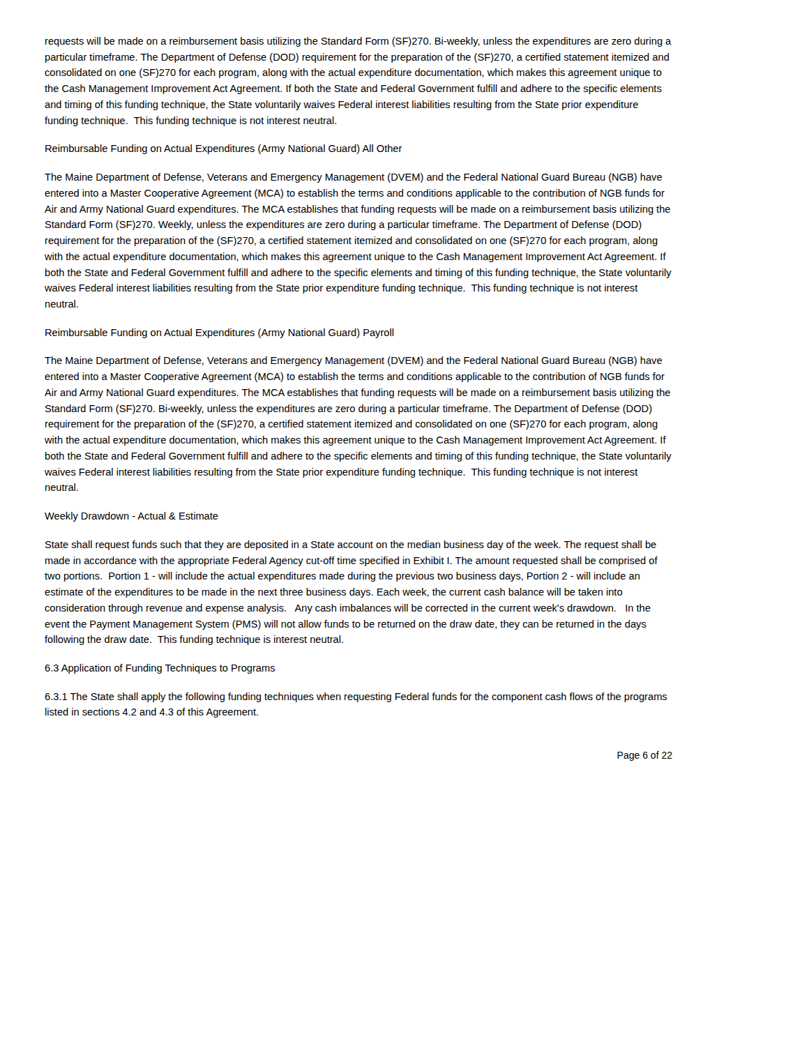requests will be made on a reimbursement basis utilizing the Standard Form (SF)270. Bi-weekly, unless the expenditures are zero during a particular timeframe. The Department of Defense (DOD) requirement for the preparation of the (SF)270, a certified statement itemized and consolidated on one (SF)270 for each program, along with the actual expenditure documentation, which makes this agreement unique to the Cash Management Improvement Act Agreement. If both the State and Federal Government fulfill and adhere to the specific elements and timing of this funding technique, the State voluntarily waives Federal interest liabilities resulting from the State prior expenditure funding technique. This funding technique is not interest neutral.
Reimbursable Funding on Actual Expenditures (Army National Guard) All Other
The Maine Department of Defense, Veterans and Emergency Management (DVEM) and the Federal National Guard Bureau (NGB) have entered into a Master Cooperative Agreement (MCA) to establish the terms and conditions applicable to the contribution of NGB funds for Air and Army National Guard expenditures. The MCA establishes that funding requests will be made on a reimbursement basis utilizing the Standard Form (SF)270. Weekly, unless the expenditures are zero during a particular timeframe. The Department of Defense (DOD) requirement for the preparation of the (SF)270, a certified statement itemized and consolidated on one (SF)270 for each program, along with the actual expenditure documentation, which makes this agreement unique to the Cash Management Improvement Act Agreement. If both the State and Federal Government fulfill and adhere to the specific elements and timing of this funding technique, the State voluntarily waives Federal interest liabilities resulting from the State prior expenditure funding technique. This funding technique is not interest neutral.
Reimbursable Funding on Actual Expenditures (Army National Guard) Payroll
The Maine Department of Defense, Veterans and Emergency Management (DVEM) and the Federal National Guard Bureau (NGB) have entered into a Master Cooperative Agreement (MCA) to establish the terms and conditions applicable to the contribution of NGB funds for Air and Army National Guard expenditures. The MCA establishes that funding requests will be made on a reimbursement basis utilizing the Standard Form (SF)270. Bi-weekly, unless the expenditures are zero during a particular timeframe. The Department of Defense (DOD) requirement for the preparation of the (SF)270, a certified statement itemized and consolidated on one (SF)270 for each program, along with the actual expenditure documentation, which makes this agreement unique to the Cash Management Improvement Act Agreement. If both the State and Federal Government fulfill and adhere to the specific elements and timing of this funding technique, the State voluntarily waives Federal interest liabilities resulting from the State prior expenditure funding technique. This funding technique is not interest neutral.
Weekly Drawdown - Actual & Estimate
State shall request funds such that they are deposited in a State account on the median business day of the week. The request shall be made in accordance with the appropriate Federal Agency cut-off time specified in Exhibit I. The amount requested shall be comprised of two portions. Portion 1 - will include the actual expenditures made during the previous two business days, Portion 2 - will include an estimate of the expenditures to be made in the next three business days. Each week, the current cash balance will be taken into consideration through revenue and expense analysis. Any cash imbalances will be corrected in the current week's drawdown. In the event the Payment Management System (PMS) will not allow funds to be returned on the draw date, they can be returned in the days following the draw date. This funding technique is interest neutral.
6.3 Application of Funding Techniques to Programs
6.3.1 The State shall apply the following funding techniques when requesting Federal funds for the component cash flows of the programs listed in sections 4.2 and 4.3 of this Agreement.
Page 6 of 22